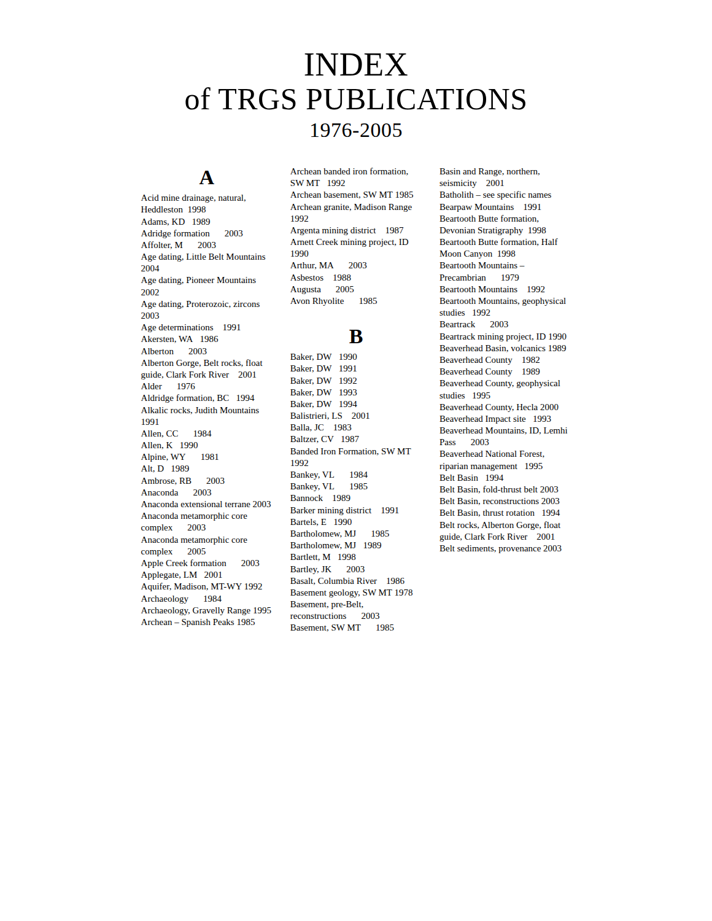INDEX of TRGS PUBLICATIONS 1976-2005
A
Acid mine drainage, natural, Heddleston 1998
Adams, KD 1989
Adridge formation 2003
Affolter, M 2003
Age dating, Little Belt Mountains 2004
Age dating, Pioneer Mountains 2002
Age dating, Proterozoic, zircons 2003
Age determinations 1991
Akersten, WA 1986
Alberton 2003
Alberton Gorge, Belt rocks, float guide, Clark Fork River 2001
Alder 1976
Aldridge formation, BC 1994
Alkalic rocks, Judith Mountains 1991
Allen, CC 1984
Allen, K 1990
Alpine, WY 1981
Alt, D 1989
Ambrose, RB 2003
Anaconda 2003
Anaconda extensional terrane 2003
Anaconda metamorphic core complex 2003
Anaconda metamorphic core complex 2005
Apple Creek formation 2003
Applegate, LM 2001
Aquifer, Madison, MT-WY 1992
Archaeology 1984
Archaeology, Gravelly Range 1995
Archean – Spanish Peaks 1985
Archean banded iron formation, SW MT 1992
Archean basement, SW MT 1985
Archean granite, Madison Range 1992
Argenta mining district 1987
Arnett Creek mining project, ID 1990
Arthur, MA 2003
Asbestos 1988
Augusta 2005
Avon Rhyolite 1985
B
Baker, DW 1990
Baker, DW 1991
Baker, DW 1992
Baker, DW 1993
Baker, DW 1994
Balistrieri, LS 2001
Balla, JC 1983
Baltzer, CV 1987
Banded Iron Formation, SW MT 1992
Bankey, VL 1984
Bankey, VL 1985
Bannock 1989
Barker mining district 1991
Bartels, E 1990
Bartholomew, MJ 1985
Bartholomew, MJ 1989
Bartlett, M 1998
Bartley, JK 2003
Basalt, Columbia River 1986
Basement geology, SW MT 1978
Basement, pre-Belt, reconstructions 2003
Basement, SW MT 1985
Basin and Range, northern, seismicity 2001
Batholith – see specific names
Bearpaw Mountains 1991
Beartooth Butte formation, Devonian Stratigraphy 1998
Beartooth Butte formation, Half Moon Canyon 1998
Beartooth Mountains – Precambrian 1979
Beartooth Mountains 1992
Beartooth Mountains, geophysical studies 1992
Beartrack 2003
Beartrack mining project, ID 1990
Beaverhead Basin, volcanics 1989
Beaverhead County 1982
Beaverhead County 1989
Beaverhead County, geophysical studies 1995
Beaverhead County, Hecla 2000
Beaverhead Impact site 1993
Beaverhead Mountains, ID, Lemhi Pass 2003
Beaverhead National Forest, riparian management 1995
Belt Basin 1994
Belt Basin, fold-thrust belt 2003
Belt Basin, reconstructions 2003
Belt Basin, thrust rotation 1994
Belt rocks, Alberton Gorge, float guide, Clark Fork River 2001
Belt sediments, provenance 2003